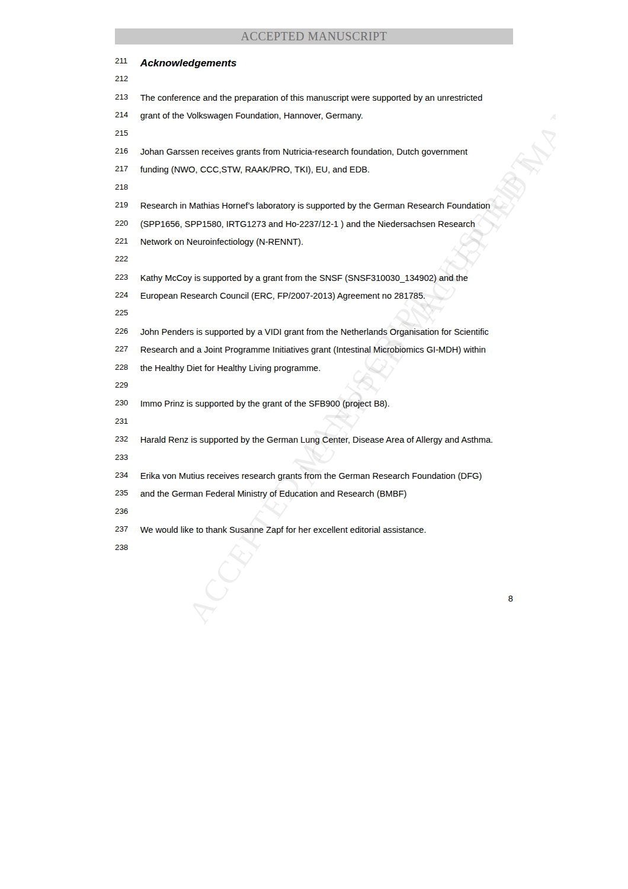ACCEPTED MANUSCRIPT ACCEPTED MANUSCRIPT ACCEPTED MANUSCRIPT
ACCEPTED MANUSCRIPT
211
Acknowledgements
212
213
The conference and the preparation of this manuscript were supported by an unrestricted
214
grant of the Volkswagen Foundation, Hannover, Germany.
215
216
Johan Garssen receives grants from Nutricia-research foundation, Dutch government
217
funding (NWO, CCC,STW, RAAK/PRO, TKI), EU, and EDB.
218
219
Research in Mathias Hornef’s laboratory is supported by the German Research Foundation
220
(SPP1656, SPP1580, IRTG1273 and Ho-2237/12-1 ) and the Niedersachsen Research
221
Network on Neuroinfectiology (N-RENNT).
222
223
Kathy McCoy is supported by a grant from the SNSF (SNSF310030_134902) and the
224
European Research Council (ERC, FP/2007-2013) Agreement no 281785.
225
226
John Penders is supported by a VIDI grant from the Netherlands Organisation for Scientific
227
Research and a Joint Programme Initiatives grant (Intestinal Microbiomics GI-MDH) within
228
the Healthy Diet for Healthy Living programme.
229
230
Immo Prinz is supported by the grant of the SFB900 (project B8).
231
232
Harald Renz is supported by the German Lung Center, Disease Area of Allergy and Asthma.
233
234
Erika von Mutius receives research grants from the German Research Foundation (DFG)
235
and the German Federal Ministry of Education and Research (BMBF)
236
237
We would like to thank Susanne Zapf for her excellent editorial assistance.
238
8